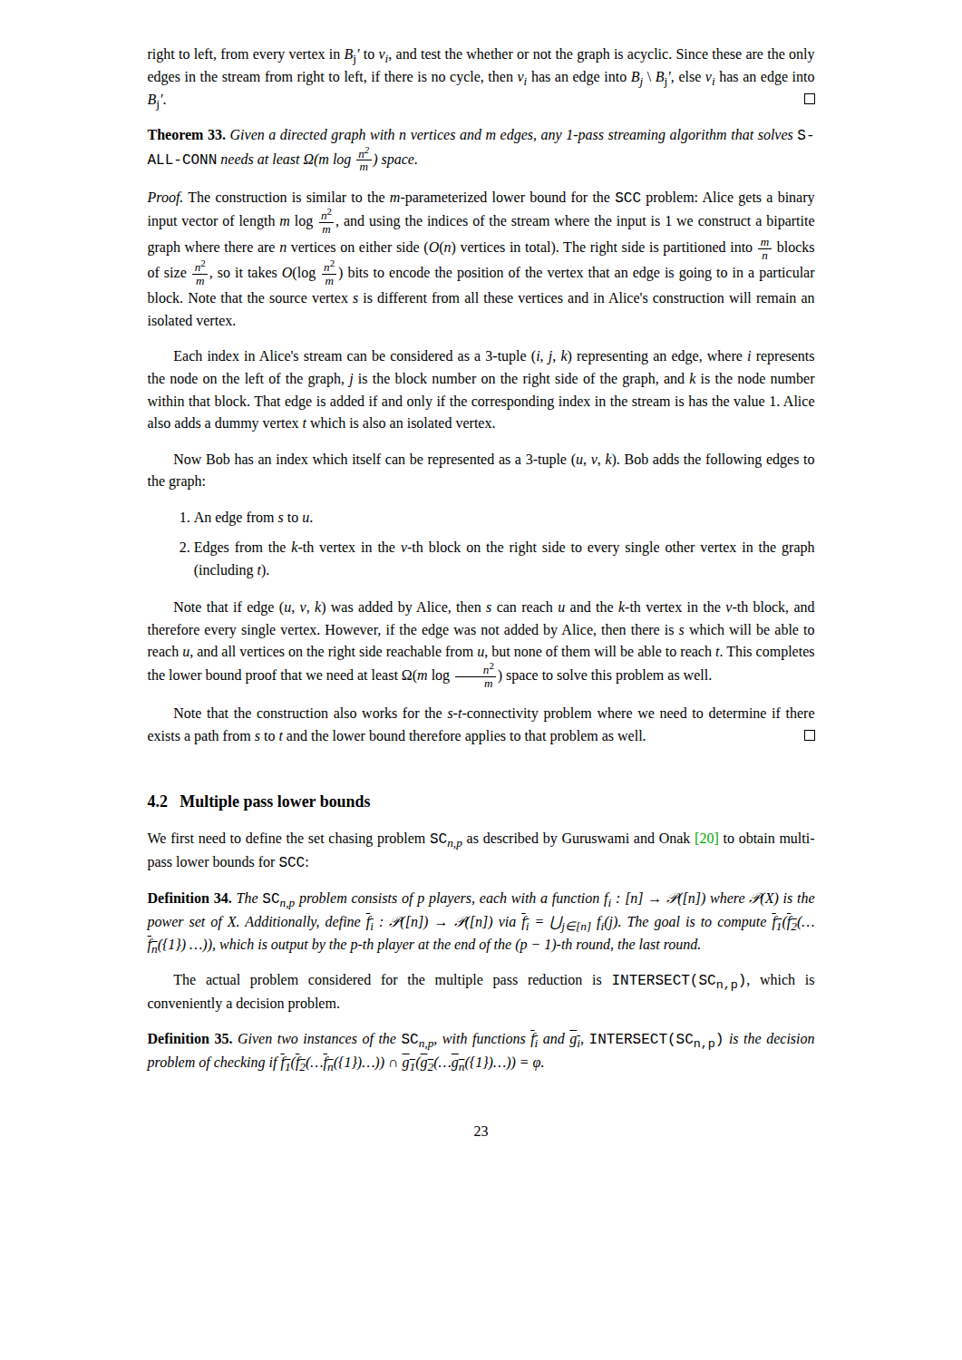right to left, from every vertex in Bj′ to vi, and test the whether or not the graph is acyclic. Since these are the only edges in the stream from right to left, if there is no cycle, then vi has an edge into Bj \ Bj′, else vi has an edge into Bj′.
Theorem 33. Given a directed graph with n vertices and m edges, any 1-pass streaming algorithm that solves S-ALL-CONN needs at least Ω(m log n2 m) space.
Proof. The construction is similar to the m-parameterized lower bound for the SCC problem: Alice gets a binary input vector of length m log n2 m, and using the indices of the stream where the input is 1 we construct a bipartite graph where there are n vertices on either side (O(n) vertices in total). The right side is partitioned into mn blocks of size n2 m, so it takes O(log n2 m) bits to encode the position of the vertex that an edge is going to in a particular block. Note that the source vertex s is different from all these vertices and in Alice's construction will remain an isolated vertex.
Each index in Alice's stream can be considered as a 3-tuple (i, j, k) representing an edge, where i represents the node on the left of the graph, j is the block number on the right side of the graph, and k is the node number within that block. That edge is added if and only if the corresponding index in the stream is has the value 1. Alice also adds a dummy vertex t which is also an isolated vertex.
Now Bob has an index which itself can be represented as a 3-tuple (u, v, k). Bob adds the following edges to the graph:
An edge from s to u.
Edges from the k-th vertex in the v-th block on the right side to every single other vertex in the graph (including t).
Note that if edge (u, v, k) was added by Alice, then s can reach u and the k-th vertex in the v-th block, and therefore every single vertex. However, if the edge was not added by Alice, then there is s which will be able to reach u, and all vertices on the right side reachable from u, but none of them will be able to reach t. This completes the lower bound proof that we need at least Ω(m log n2 m) space to solve this problem as well.
Note that the construction also works for the s-t-connectivity problem where we need to determine if there exists a path from s to t and the lower bound therefore applies to that problem as well.
4.2 Multiple pass lower bounds
We first need to define the set chasing problem SCn,p as described by Guruswami and Onak [20] to obtain multi-pass lower bounds for SCC:
Definition 34. The SCn,p problem consists of p players, each with a function fi : [n] → 𝒫([n]) where 𝒫(X) is the power set of X. Additionally, define fi : 𝒫([n]) → 𝒫([n]) via fi = ⋃j∈[n] fi(j). The goal is to compute f1(f2(… fn({1}) …)), which is output by the p-th player at the end of the (p − 1)-th round, the last round.
The actual problem considered for the multiple pass reduction is INTERSECT(SCn,p), which is conveniently a decision problem.
Definition 35. Given two instances of the SCn,p, with functions fi and gi, INTERSECT(SCn,p) is the decision problem of checking if f1(f2(…fn({1})…)) ∩ g1(g2(…gn({1})…)) = φ.
23